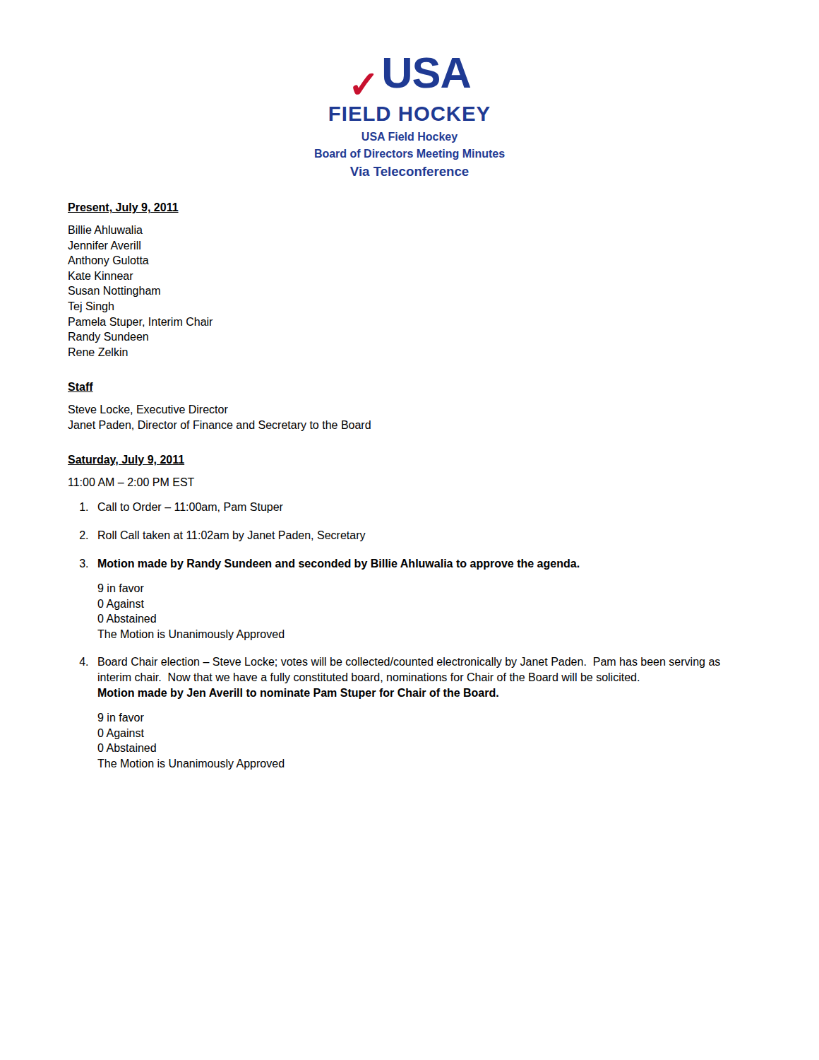✓USA
FIELD HOCKEY
USA Field Hockey
Board of Directors Meeting Minutes
Via Teleconference
Present, July 9, 2011
Billie Ahluwalia
Jennifer Averill
Anthony Gulotta
Kate Kinnear
Susan Nottingham
Tej Singh
Pamela Stuper, Interim Chair
Randy Sundeen
Rene Zelkin
Staff
Steve Locke, Executive Director
Janet Paden, Director of Finance and Secretary to the Board
Saturday, July 9, 2011
11:00 AM – 2:00 PM EST
Call to Order – 11:00am, Pam Stuper
Roll Call taken at 11:02am by Janet Paden, Secretary
Motion made by Randy Sundeen and seconded by Billie Ahluwalia to approve the agenda.
9 in favor
0 Against
0 Abstained
The Motion is Unanimously Approved
Board Chair election – Steve Locke; votes will be collected/counted electronically by Janet Paden. Pam has been serving as interim chair. Now that we have a fully constituted board, nominations for Chair of the Board will be solicited.
Motion made by Jen Averill to nominate Pam Stuper for Chair of the Board.
9 in favor
0 Against
0 Abstained
The Motion is Unanimously Approved